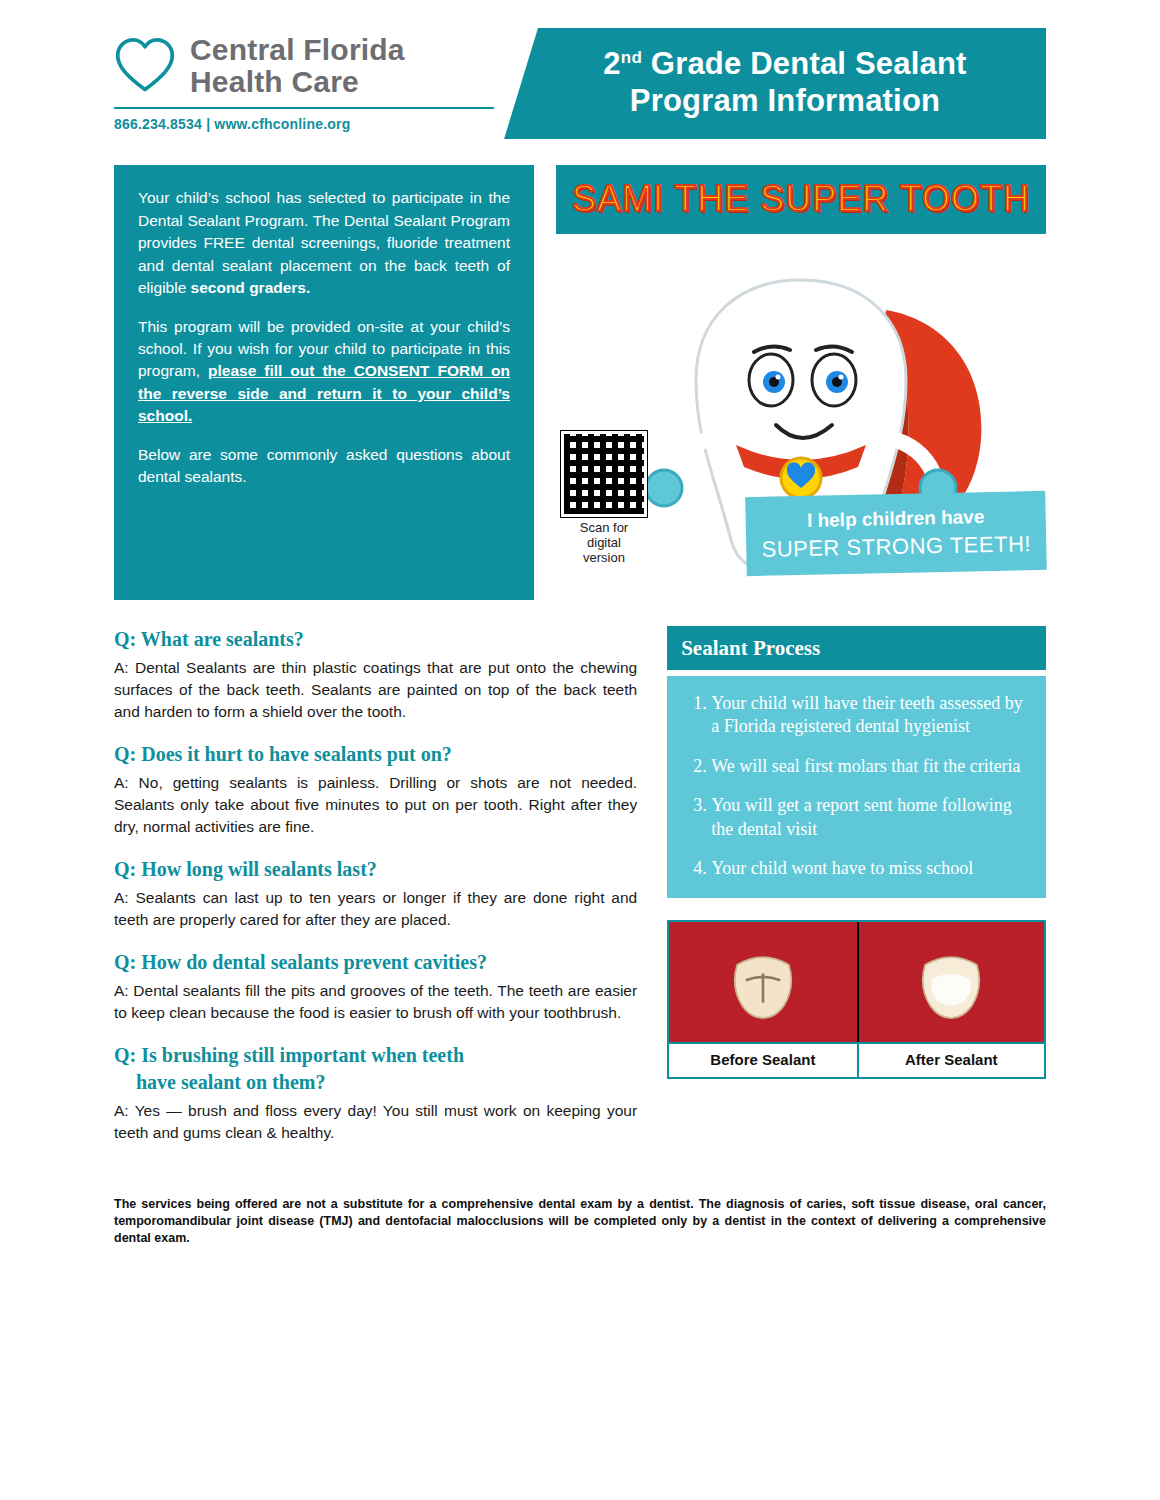Central Florida
Health Care
866.234.8534 | www.cfhconline.org
2nd Grade Dental Sealant
Program Information
Your child’s school has selected to participate in the Dental Sealant Program. The Dental Sealant Program provides FREE dental screenings, fluoride treatment and dental sealant placement on the back teeth of eligible second graders.
This program will be provided on-site at your child’s school. If you wish for your child to participate in this program, please fill out the CONSENT FORM on the reverse side and return it to your child’s school.
Below are some commonly asked questions about dental sealants.
SAMI THE SUPER TOOTH
Scan for
digital
version
I help children have
SUPER STRONG TEETH!
Q: What are sealants?
A: Dental Sealants are thin plastic coatings that are put onto the chewing surfaces of the back teeth. Sealants are painted on top of the back teeth and harden to form a shield over the tooth.
Q: Does it hurt to have sealants put on?
A: No, getting sealants is painless. Drilling or shots are not needed. Sealants only take about five minutes to put on per tooth. Right after they dry, normal activities are fine.
Q: How long will sealants last?
A: Sealants can last up to ten years or longer if they are done right and teeth are properly cared for after they are placed.
Q: How do dental sealants prevent cavities?
A: Dental sealants fill the pits and grooves of the teeth. The teeth are easier to keep clean because the food is easier to brush off with your toothbrush.
Q: Is brushing still important when teeth
have sealant on them?
A: Yes — brush and floss every day! You still must work on keeping your teeth and gums clean & healthy.
Sealant Process
Your child will have their teeth assessed by a Florida registered dental hygienist
We will seal first molars that fit the criteria
You will get a report sent home following the dental visit
Your child wont have to miss school
Before Sealant
After Sealant
The services being offered are not a substitute for a comprehensive dental exam by a dentist. The diagnosis of caries, soft tissue disease, oral cancer, temporomandibular joint disease (TMJ) and dentofacial malocclusions will be completed only by a dentist in the context of delivering a comprehensive dental exam.